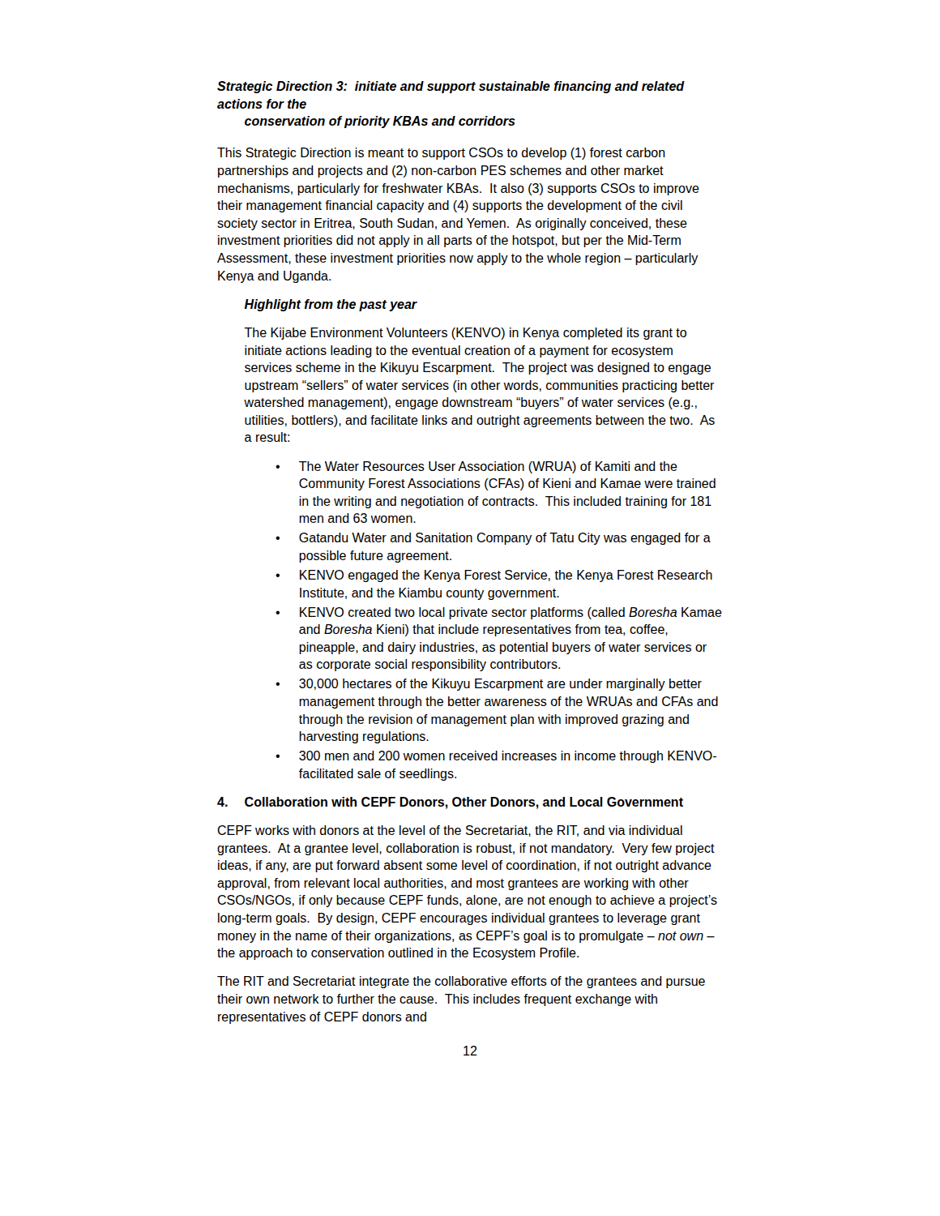Strategic Direction 3: initiate and support sustainable financing and related actions for the conservation of priority KBAs and corridors
This Strategic Direction is meant to support CSOs to develop (1) forest carbon partnerships and projects and (2) non-carbon PES schemes and other market mechanisms, particularly for freshwater KBAs. It also (3) supports CSOs to improve their management financial capacity and (4) supports the development of the civil society sector in Eritrea, South Sudan, and Yemen. As originally conceived, these investment priorities did not apply in all parts of the hotspot, but per the Mid-Term Assessment, these investment priorities now apply to the whole region – particularly Kenya and Uganda.
Highlight from the past year
The Kijabe Environment Volunteers (KENVO) in Kenya completed its grant to initiate actions leading to the eventual creation of a payment for ecosystem services scheme in the Kikuyu Escarpment. The project was designed to engage upstream “sellers” of water services (in other words, communities practicing better watershed management), engage downstream “buyers” of water services (e.g., utilities, bottlers), and facilitate links and outright agreements between the two. As a result:
The Water Resources User Association (WRUA) of Kamiti and the Community Forest Associations (CFAs) of Kieni and Kamae were trained in the writing and negotiation of contracts. This included training for 181 men and 63 women.
Gatandu Water and Sanitation Company of Tatu City was engaged for a possible future agreement.
KENVO engaged the Kenya Forest Service, the Kenya Forest Research Institute, and the Kiambu county government.
KENVO created two local private sector platforms (called Boresha Kamae and Boresha Kieni) that include representatives from tea, coffee, pineapple, and dairy industries, as potential buyers of water services or as corporate social responsibility contributors.
30,000 hectares of the Kikuyu Escarpment are under marginally better management through the better awareness of the WRUAs and CFAs and through the revision of management plan with improved grazing and harvesting regulations.
300 men and 200 women received increases in income through KENVO-facilitated sale of seedlings.
Collaboration with CEPF Donors, Other Donors, and Local Government
CEPF works with donors at the level of the Secretariat, the RIT, and via individual grantees. At a grantee level, collaboration is robust, if not mandatory. Very few project ideas, if any, are put forward absent some level of coordination, if not outright advance approval, from relevant local authorities, and most grantees are working with other CSOs/NGOs, if only because CEPF funds, alone, are not enough to achieve a project’s long-term goals. By design, CEPF encourages individual grantees to leverage grant money in the name of their organizations, as CEPF’s goal is to promulgate – not own – the approach to conservation outlined in the Ecosystem Profile.
The RIT and Secretariat integrate the collaborative efforts of the grantees and pursue their own network to further the cause. This includes frequent exchange with representatives of CEPF donors and
12